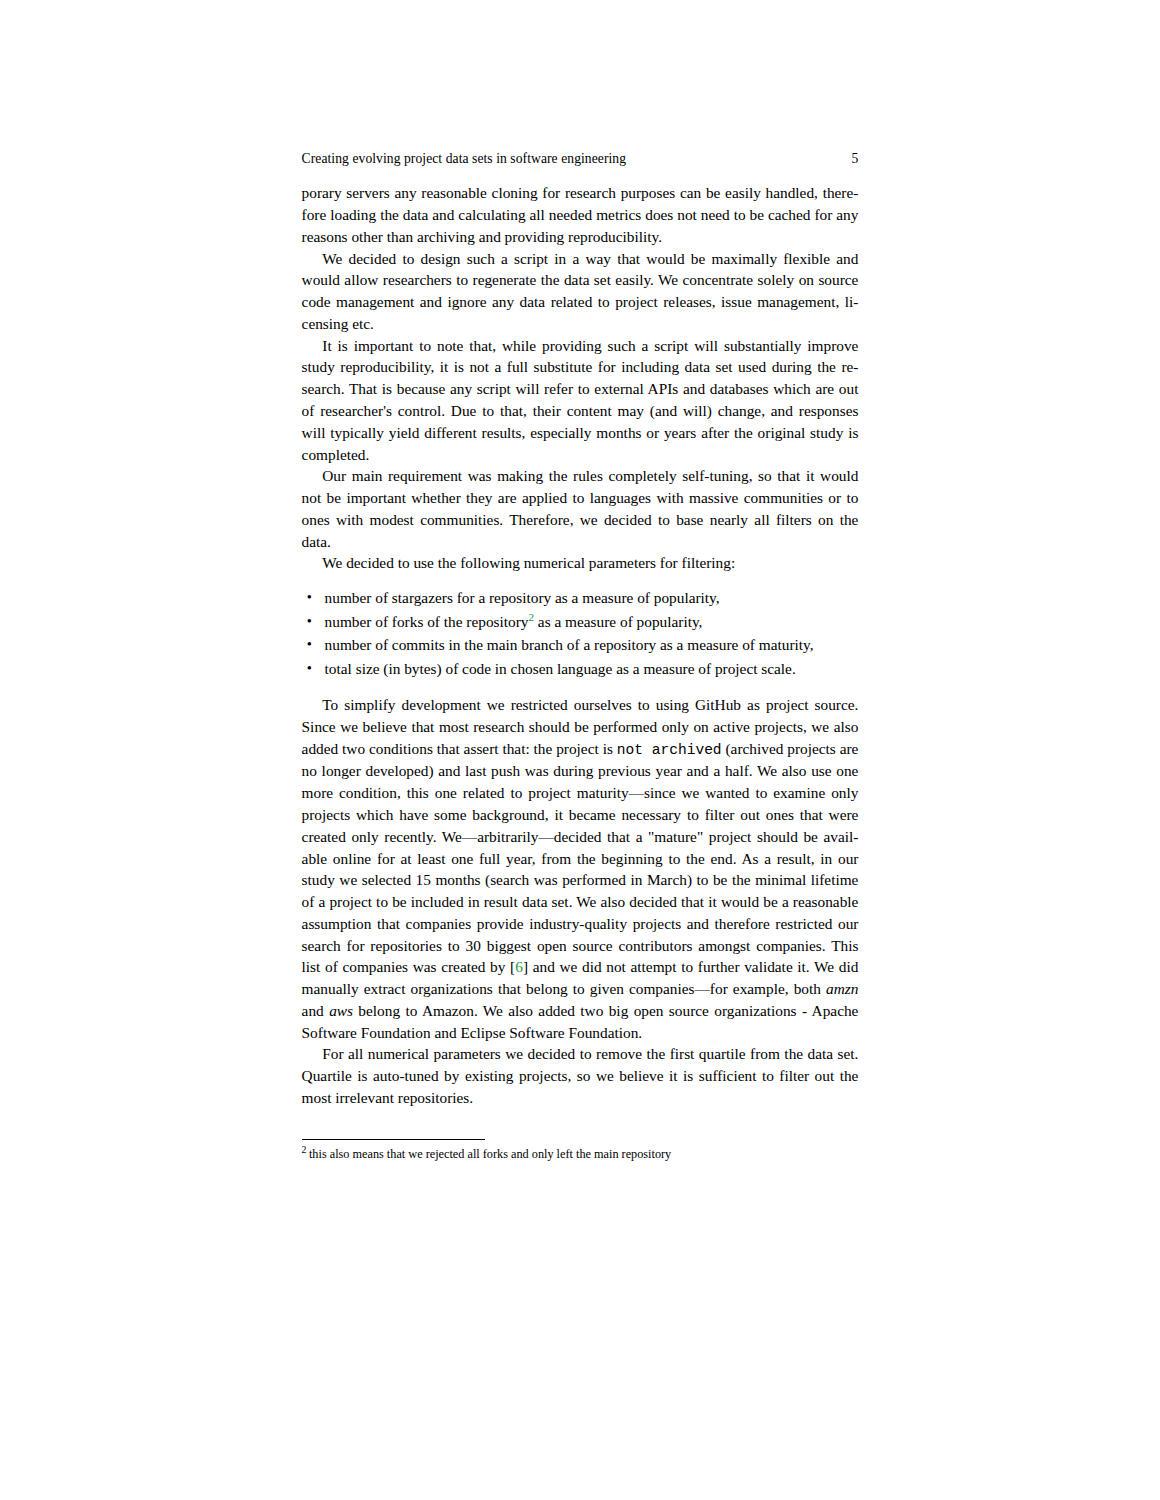Creating evolving project data sets in software engineering 5
porary servers any reasonable cloning for research purposes can be easily handled, therefore loading the data and calculating all needed metrics does not need to be cached for any reasons other than archiving and providing reproducibility.
We decided to design such a script in a way that would be maximally flexible and would allow researchers to regenerate the data set easily. We concentrate solely on source code management and ignore any data related to project releases, issue management, licensing etc.
It is important to note that, while providing such a script will substantially improve study reproducibility, it is not a full substitute for including data set used during the research. That is because any script will refer to external APIs and databases which are out of researcher's control. Due to that, their content may (and will) change, and responses will typically yield different results, especially months or years after the original study is completed.
Our main requirement was making the rules completely self-tuning, so that it would not be important whether they are applied to languages with massive communities or to ones with modest communities. Therefore, we decided to base nearly all filters on the data.
We decided to use the following numerical parameters for filtering:
number of stargazers for a repository as a measure of popularity,
number of forks of the repository2 as a measure of popularity,
number of commits in the main branch of a repository as a measure of maturity,
total size (in bytes) of code in chosen language as a measure of project scale.
To simplify development we restricted ourselves to using GitHub as project source. Since we believe that most research should be performed only on active projects, we also added two conditions that assert that: the project is not archived (archived projects are no longer developed) and last push was during previous year and a half. We also use one more condition, this one related to project maturity—since we wanted to examine only projects which have some background, it became necessary to filter out ones that were created only recently. We—arbitrarily—decided that a "mature" project should be available online for at least one full year, from the beginning to the end. As a result, in our study we selected 15 months (search was performed in March) to be the minimal lifetime of a project to be included in result data set. We also decided that it would be a reasonable assumption that companies provide industry-quality projects and therefore restricted our search for repositories to 30 biggest open source contributors amongst companies. This list of companies was created by [6] and we did not attempt to further validate it. We did manually extract organizations that belong to given companies—for example, both amzn and aws belong to Amazon. We also added two big open source organizations - Apache Software Foundation and Eclipse Software Foundation.
For all numerical parameters we decided to remove the first quartile from the data set. Quartile is auto-tuned by existing projects, so we believe it is sufficient to filter out the most irrelevant repositories.
2this also means that we rejected all forks and only left the main repository